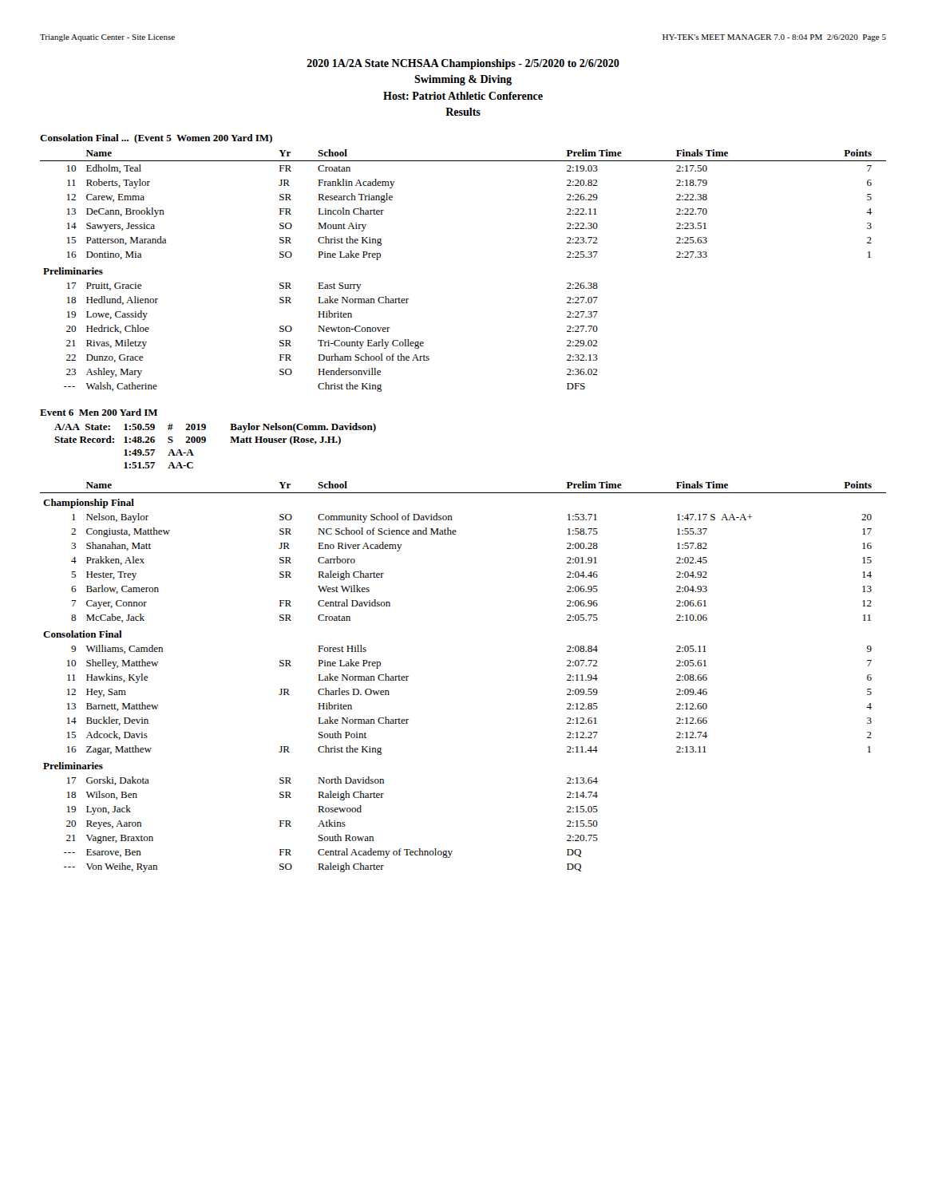Triangle Aquatic Center - Site License
HY-TEK's MEET MANAGER 7.0 - 8:04 PM 2/6/2020 Page 5
2020 1A/2A State NCHSAA Championships - 2/5/2020 to 2/6/2020
Swimming & Diving
Host: Patriot Athletic Conference
Results
Consolation Final ... (Event 5 Women 200 Yard IM)
| | Name | Yr | School | Prelim Time | Finals Time | Points |
| --- | --- | --- | --- | --- | --- | --- |
| 10 | Edholm, Teal | FR | Croatan | 2:19.03 | 2:17.50 | 7 |
| 11 | Roberts, Taylor | JR | Franklin Academy | 2:20.82 | 2:18.79 | 6 |
| 12 | Carew, Emma | SR | Research Triangle | 2:26.29 | 2:22.38 | 5 |
| 13 | DeCann, Brooklyn | FR | Lincoln Charter | 2:22.11 | 2:22.70 | 4 |
| 14 | Sawyers, Jessica | SO | Mount Airy | 2:22.30 | 2:23.51 | 3 |
| 15 | Patterson, Maranda | SR | Christ the King | 2:23.72 | 2:25.63 | 2 |
| 16 | Dontino, Mia | SO | Pine Lake Prep | 2:25.37 | 2:27.33 | 1 |
| Preliminaries |
| 17 | Pruitt, Gracie | SR | East Surry | 2:26.38 | | |
| 18 | Hedlund, Alienor | SR | Lake Norman Charter | 2:27.07 | | |
| 19 | Lowe, Cassidy | | Hibriten | 2:27.37 | | |
| 20 | Hedrick, Chloe | SO | Newton-Conover | 2:27.70 | | |
| 21 | Rivas, Miletzy | SR | Tri-County Early College | 2:29.02 | | |
| 22 | Dunzo, Grace | FR | Durham School of the Arts | 2:32.13 | | |
| 23 | Ashley, Mary | SO | Hendersonville | 2:36.02 | | |
| --- | Walsh, Catherine | | Christ the King | DFS | | |
Event 6 Men 200 Yard IM
| A/AA State: | 1:50.59 | # | 2019 | Baylor Nelson(Comm. Davidson) |
| State Record: | 1:48.26 | S | 2009 | Matt Houser (Rose, J.H.) |
| | 1:49.57 | AA-A |
| | 1:51.57 | AA-C |
| | Name | Yr | School | Prelim Time | Finals Time | Points |
| --- | --- | --- | --- | --- | --- | --- |
| Championship Final |
| 1 | Nelson, Baylor | SO | Community School of Davidson | 1:53.71 | 1:47.17 S AA-A+ | 20 |
| 2 | Congiusta, Matthew | SR | NC School of Science and Mathe | 1:58.75 | 1:55.37 | 17 |
| 3 | Shanahan, Matt | JR | Eno River Academy | 2:00.28 | 1:57.82 | 16 |
| 4 | Prakken, Alex | SR | Carrboro | 2:01.91 | 2:02.45 | 15 |
| 5 | Hester, Trey | SR | Raleigh Charter | 2:04.46 | 2:04.92 | 14 |
| 6 | Barlow, Cameron | | West Wilkes | 2:06.95 | 2:04.93 | 13 |
| 7 | Cayer, Connor | FR | Central Davidson | 2:06.96 | 2:06.61 | 12 |
| 8 | McCabe, Jack | SR | Croatan | 2:05.75 | 2:10.06 | 11 |
| Consolation Final |
| 9 | Williams, Camden | | Forest Hills | 2:08.84 | 2:05.11 | 9 |
| 10 | Shelley, Matthew | SR | Pine Lake Prep | 2:07.72 | 2:05.61 | 7 |
| 11 | Hawkins, Kyle | | Lake Norman Charter | 2:11.94 | 2:08.66 | 6 |
| 12 | Hey, Sam | JR | Charles D. Owen | 2:09.59 | 2:09.46 | 5 |
| 13 | Barnett, Matthew | | Hibriten | 2:12.85 | 2:12.60 | 4 |
| 14 | Buckler, Devin | | Lake Norman Charter | 2:12.61 | 2:12.66 | 3 |
| 15 | Adcock, Davis | | South Point | 2:12.27 | 2:12.74 | 2 |
| 16 | Zagar, Matthew | JR | Christ the King | 2:11.44 | 2:13.11 | 1 |
| Preliminaries |
| 17 | Gorski, Dakota | SR | North Davidson | 2:13.64 | | |
| 18 | Wilson, Ben | SR | Raleigh Charter | 2:14.74 | | |
| 19 | Lyon, Jack | | Rosewood | 2:15.05 | | |
| 20 | Reyes, Aaron | FR | Atkins | 2:15.50 | | |
| 21 | Vagner, Braxton | | South Rowan | 2:20.75 | | |
| --- | Esarove, Ben | FR | Central Academy of Technology | DQ | | |
| --- | Von Weihe, Ryan | SO | Raleigh Charter | DQ | | |